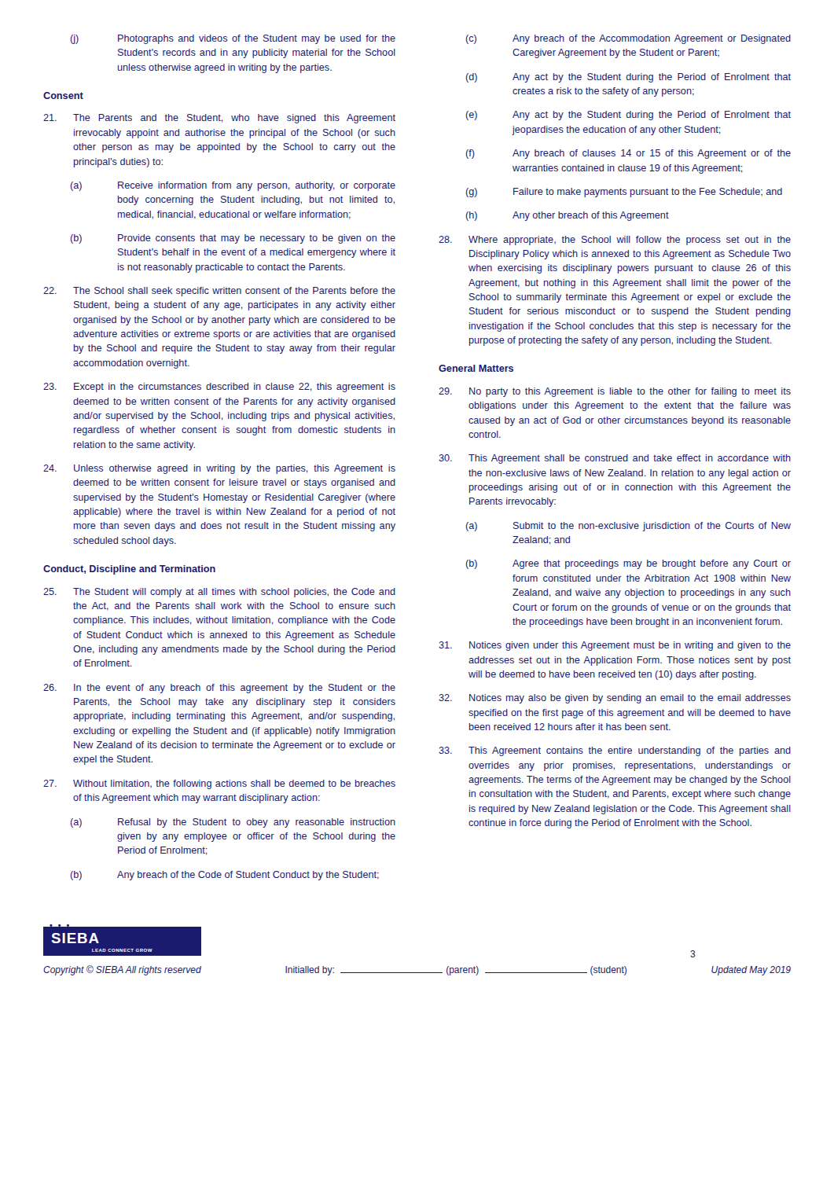(j)
Photographs and videos of the Student may be used for the Student's records and in any publicity material for the School unless otherwise agreed in writing by the parties.
Consent
21.
The Parents and the Student, who have signed this Agreement irrevocably appoint and authorise the principal of the School (or such other person as may be appointed by the School to carry out the principal's duties) to:
(a)
Receive information from any person, authority, or corporate body concerning the Student including, but not limited to, medical, financial, educational or welfare information;
(b)
Provide consents that may be necessary to be given on the Student's behalf in the event of a medical emergency where it is not reasonably practicable to contact the Parents.
22.
The School shall seek specific written consent of the Parents before the Student, being a student of any age, participates in any activity either organised by the School or by another party which are considered to be adventure activities or extreme sports or are activities that are organised by the School and require the Student to stay away from their regular accommodation overnight.
23.
Except in the circumstances described in clause 22, this agreement is deemed to be written consent of the Parents for any activity organised and/or supervised by the School, including trips and physical activities, regardless of whether consent is sought from domestic students in relation to the same activity.
24.
Unless otherwise agreed in writing by the parties, this Agreement is deemed to be written consent for leisure travel or stays organised and supervised by the Student's Homestay or Residential Caregiver (where applicable) where the travel is within New Zealand for a period of not more than seven days and does not result in the Student missing any scheduled school days.
Conduct, Discipline and Termination
25.
The Student will comply at all times with school policies, the Code and the Act, and the Parents shall work with the School to ensure such compliance. This includes, without limitation, compliance with the Code of Student Conduct which is annexed to this Agreement as Schedule One, including any amendments made by the School during the Period of Enrolment.
26.
In the event of any breach of this agreement by the Student or the Parents, the School may take any disciplinary step it considers appropriate, including terminating this Agreement, and/or suspending, excluding or expelling the Student and (if applicable) notify Immigration New Zealand of its decision to terminate the Agreement or to exclude or expel the Student.
27.
Without limitation, the following actions shall be deemed to be breaches of this Agreement which may warrant disciplinary action:
(a)
Refusal by the Student to obey any reasonable instruction given by any employee or officer of the School during the Period of Enrolment;
(b)
Any breach of the Code of Student Conduct by the Student;
(c)
Any breach of the Accommodation Agreement or Designated Caregiver Agreement by the Student or Parent;
(d)
Any act by the Student during the Period of Enrolment that creates a risk to the safety of any person;
(e)
Any act by the Student during the Period of Enrolment that jeopardises the education of any other Student;
(f)
Any breach of clauses 14 or 15 of this Agreement or of the warranties contained in clause 19 of this Agreement;
(g)
Failure to make payments pursuant to the Fee Schedule; and
(h)
Any other breach of this Agreement
28.
Where appropriate, the School will follow the process set out in the Disciplinary Policy which is annexed to this Agreement as Schedule Two when exercising its disciplinary powers pursuant to clause 26 of this Agreement, but nothing in this Agreement shall limit the power of the School to summarily terminate this Agreement or expel or exclude the Student for serious misconduct or to suspend the Student pending investigation if the School concludes that this step is necessary for the purpose of protecting the safety of any person, including the Student.
General Matters
29.
No party to this Agreement is liable to the other for failing to meet its obligations under this Agreement to the extent that the failure was caused by an act of God or other circumstances beyond its reasonable control.
30.
This Agreement shall be construed and take effect in accordance with the non-exclusive laws of New Zealand. In relation to any legal action or proceedings arising out of or in connection with this Agreement the Parents irrevocably:
(a)
Submit to the non-exclusive jurisdiction of the Courts of New Zealand; and
(b)
Agree that proceedings may be brought before any Court or forum constituted under the Arbitration Act 1908 within New Zealand, and waive any objection to proceedings in any such Court or forum on the grounds of venue or on the grounds that the proceedings have been brought in an inconvenient forum.
31.
Notices given under this Agreement must be in writing and given to the addresses set out in the Application Form. Those notices sent by post will be deemed to have been received ten (10) days after posting.
32.
Notices may also be given by sending an email to the email addresses specified on the first page of this agreement and will be deemed to have been received 12 hours after it has been sent.
33.
This Agreement contains the entire understanding of the parties and overrides any prior promises, representations, understandings or agreements. The terms of the Agreement may be changed by the School in consultation with the Student, and Parents, except where such change is required by New Zealand legislation or the Code. This Agreement shall continue in force during the Period of Enrolment with the School.
• • • SIEBA LEAD CONNECT GROW
Copyright © SIEBA All rights reserved
3
Initialled by: (parent) (student)
Updated May 2019